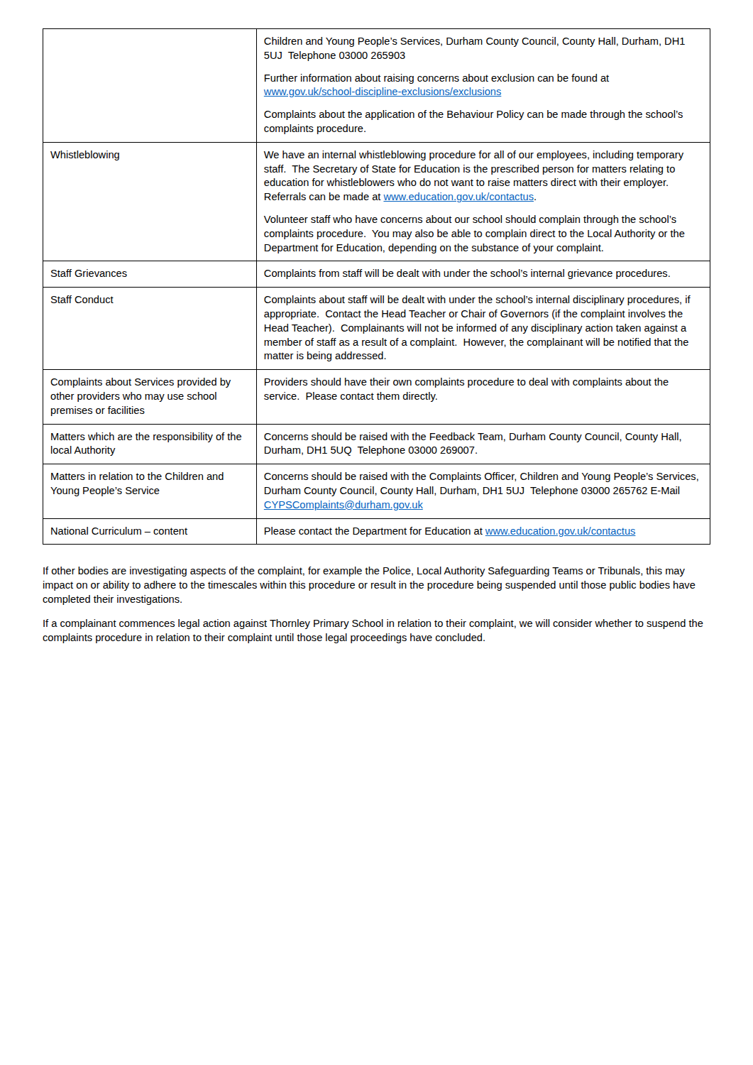| | Children and Young People’s Services, Durham County Council, County Hall, Durham, DH1 5UJ Telephone 03000 265903 Further information about raising concerns about exclusion can be found at www.gov.uk/school-discipline-exclusions/exclusions Complaints about the application of the Behaviour Policy can be made through the school’s complaints procedure. |
| Whistleblowing | We have an internal whistleblowing procedure for all of our employees, including temporary staff. The Secretary of State for Education is the prescribed person for matters relating to education for whistleblowers who do not want to raise matters direct with their employer. Referrals can be made at www.education.gov.uk/contactus . Volunteer staff who have concerns about our school should complain through the school’s complaints procedure. You may also be able to complain direct to the Local Authority or the Department for Education, depending on the substance of your complaint. |
| Staff Grievances | Complaints from staff will be dealt with under the school’s internal grievance procedures. |
| Staff Conduct | Complaints about staff will be dealt with under the school’s internal disciplinary procedures, if appropriate. Contact the Head Teacher or Chair of Governors (if the complaint involves the Head Teacher). Complainants will not be informed of any disciplinary action taken against a member of staff as a result of a complaint. However, the complainant will be notified that the matter is being addressed. |
| Complaints about Services provided by other providers who may use school premises or facilities | Providers should have their own complaints procedure to deal with complaints about the service. Please contact them directly. |
| Matters which are the responsibility of the local Authority | Concerns should be raised with the Feedback Team, Durham County Council, County Hall, Durham, DH1 5UQ Telephone 03000 269007. |
| Matters in relation to the Children and Young People’s Service | Concerns should be raised with the Complaints Officer, Children and Young People’s Services, Durham County Council, County Hall, Durham, DH1 5UJ Telephone 03000 265762 E-Mail CYPSComplaints@durham.gov.uk |
| National Curriculum – content | Please contact the Department for Education at www.education.gov.uk/contactus |
If other bodies are investigating aspects of the complaint, for example the Police, Local Authority Safeguarding Teams or Tribunals, this may impact on or ability to adhere to the timescales within this procedure or result in the procedure being suspended until those public bodies have completed their investigations.
If a complainant commences legal action against Thornley Primary School in relation to their complaint, we will consider whether to suspend the complaints procedure in relation to their complaint until those legal proceedings have concluded.